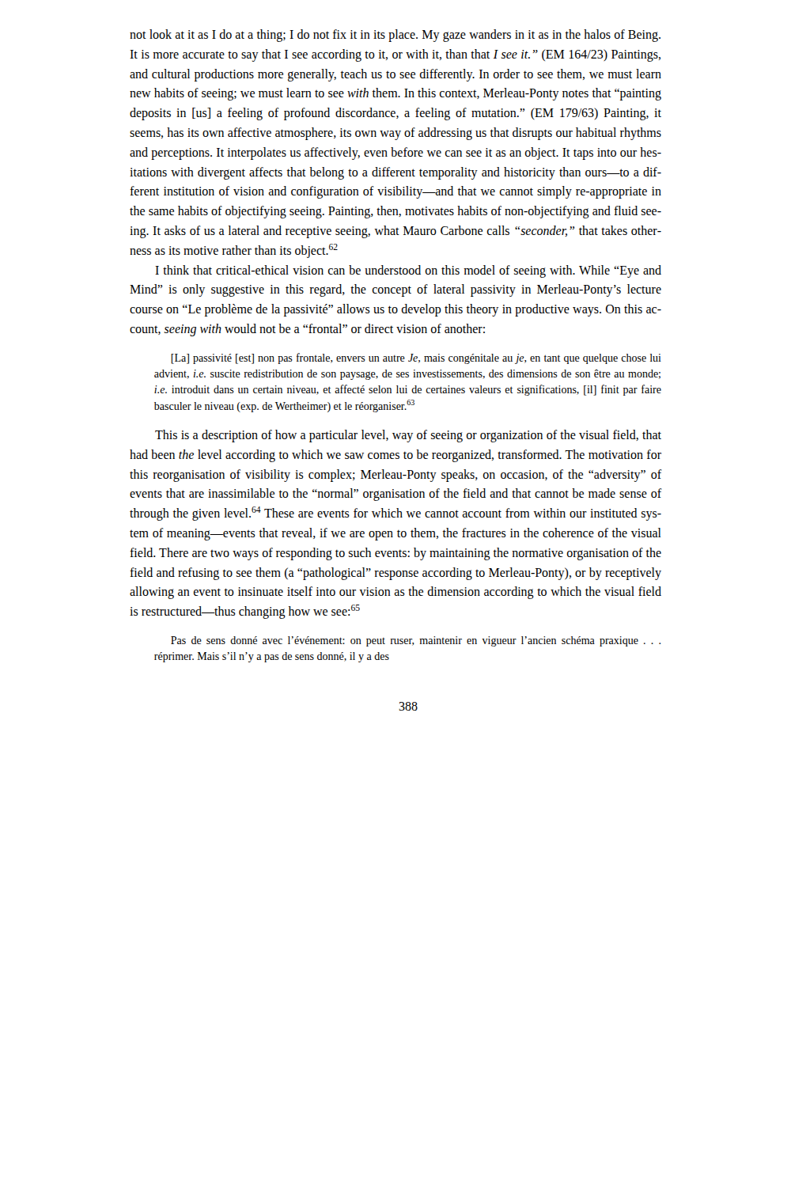not look at it as I do at a thing; I do not fix it in its place. My gaze wanders in it as in the halos of Being. It is more accurate to say that I see according to it, or with it, than that I see it.” (EM 164/23) Paintings, and cultural productions more generally, teach us to see differently. In order to see them, we must learn new habits of seeing; we must learn to see with them. In this context, Merleau-Ponty notes that “painting deposits in [us] a feeling of profound discordance, a feeling of mutation.” (EM 179/63) Painting, it seems, has its own affective atmosphere, its own way of addressing us that disrupts our habitual rhythms and perceptions. It interpolates us affectively, even before we can see it as an object. It taps into our hesitations with divergent affects that belong to a different temporality and historicity than ours—to a different institution of vision and configuration of visibility—and that we cannot simply re-appropriate in the same habits of objectifying seeing. Painting, then, motivates habits of non-objectifying and fluid seeing. It asks of us a lateral and receptive seeing, what Mauro Carbone calls “seconder,” that takes otherness as its motive rather than its object.62
I think that critical-ethical vision can be understood on this model of seeing with. While “Eye and Mind” is only suggestive in this regard, the concept of lateral passivity in Merleau-Ponty’s lecture course on “Le problème de la passivité” allows us to develop this theory in productive ways. On this account, seeing with would not be a “frontal” or direct vision of another:
[La] passivité [est] non pas frontale, envers un autre Je, mais congénitale au je, en tant que quelque chose lui advient, i.e. suscite redistribution de son paysage, de ses investissements, des dimensions de son être au monde; i.e. introduit dans un certain niveau, et affecté selon lui de certaines valeurs et significations, [il] finit par faire basculer le niveau (exp. de Wertheimer) et le réorganiser.63
This is a description of how a particular level, way of seeing or organization of the visual field, that had been the level according to which we saw comes to be reorganized, transformed. The motivation for this reorganisation of visibility is complex; Merleau-Ponty speaks, on occasion, of the “adversity” of events that are inassimilable to the “normal” organisation of the field and that cannot be made sense of through the given level.64 These are events for which we cannot account from within our instituted system of meaning—events that reveal, if we are open to them, the fractures in the coherence of the visual field. There are two ways of responding to such events: by maintaining the normative organisation of the field and refusing to see them (a “pathological” response according to Merleau-Ponty), or by receptively allowing an event to insinuate itself into our vision as the dimension according to which the visual field is restructured—thus changing how we see:65
Pas de sens donné avec l’événement: on peut ruser, maintenir en vigueur l’ancien schéma praxique . . . réprimer. Mais s’il n’y a pas de sens donné, il y a des
388